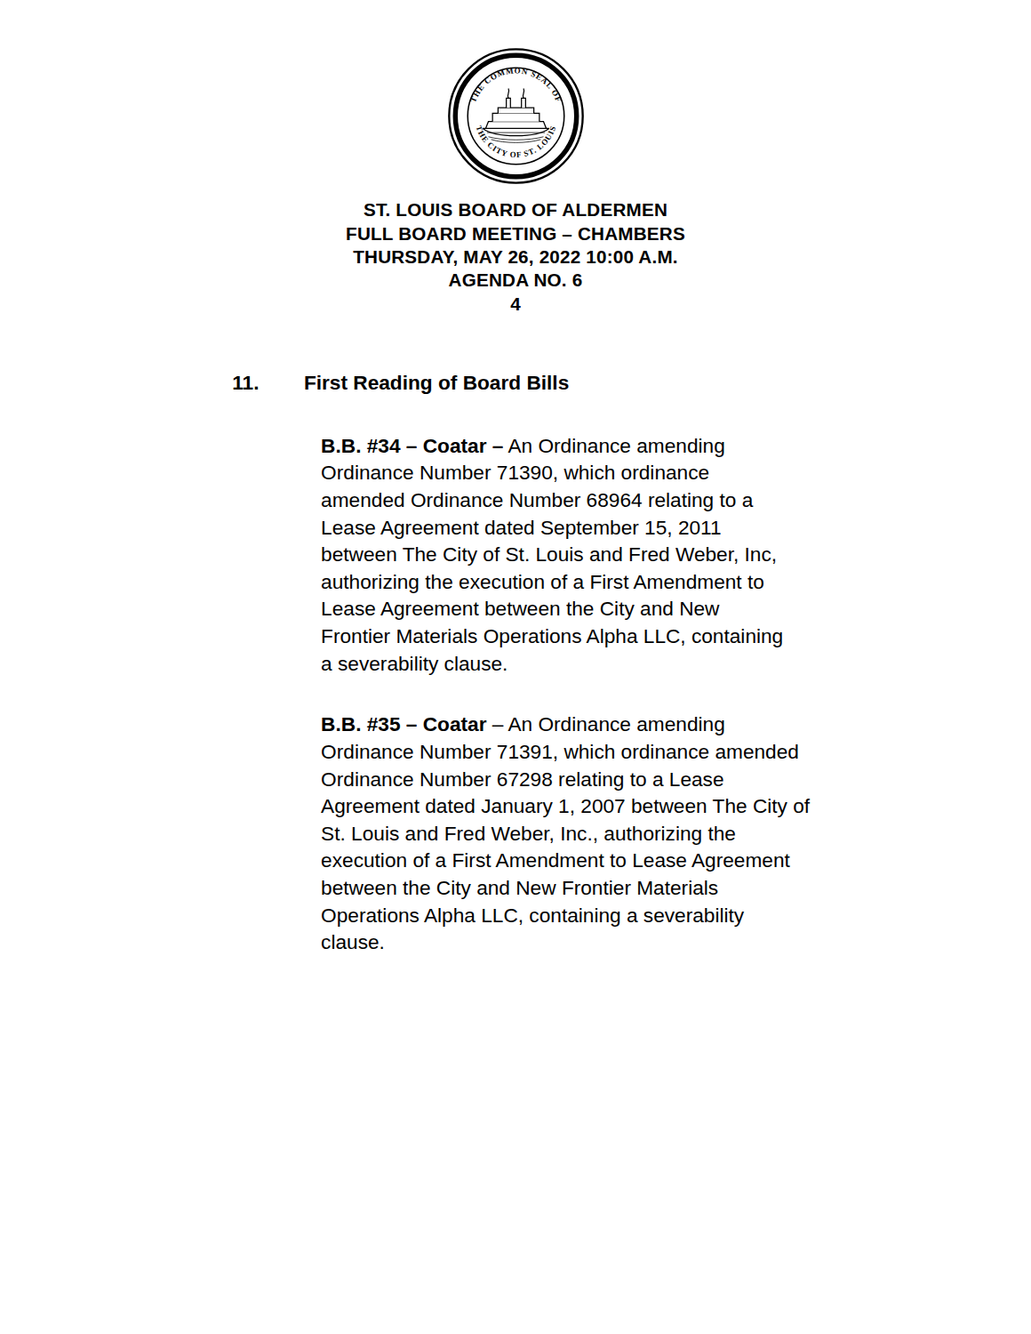THE COMMON SEAL OF THE CITY OF ST. LOUIS
ST. LOUIS BOARD OF ALDERMEN
FULL BOARD MEETING – CHAMBERS
THURSDAY, MAY 26, 2022 10:00 A.M.
AGENDA NO. 6
4
11.
First Reading of Board Bills
B.B. #34 – Coatar – An Ordinance amending Ordinance Number 71390, which ordinance amended Ordinance Number 68964 relating to a Lease Agreement dated September 15, 2011 between The City of St. Louis and Fred Weber, Inc, authorizing the execution of a First Amendment to Lease Agreement between the City and New Frontier Materials Operations Alpha LLC, containing a severability clause.
B.B. #35 – Coatar – An Ordinance amending Ordinance Number 71391, which ordinance amended Ordinance Number 67298 relating to a Lease Agreement dated January 1, 2007 between The City of St. Louis and Fred Weber, Inc., authorizing the execution of a First Amendment to Lease Agreement between the City and New Frontier Materials Operations Alpha LLC, containing a severability clause.